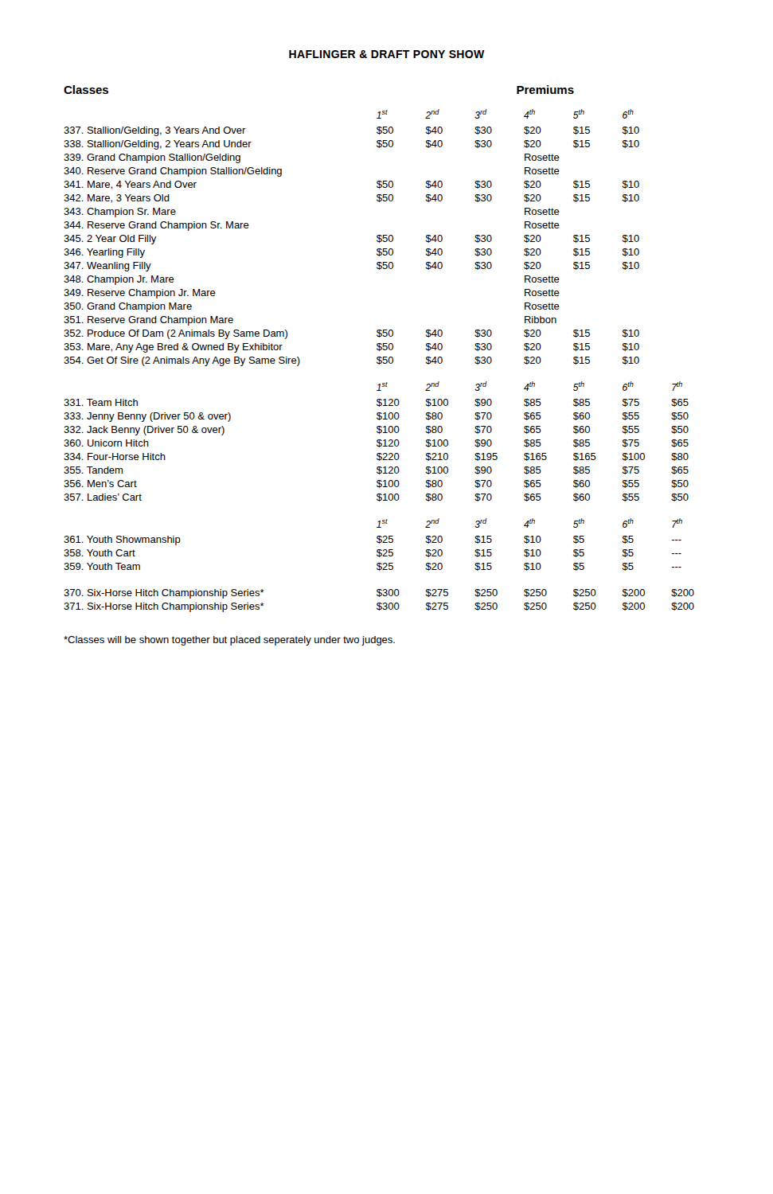HAFLINGER & DRAFT PONY SHOW
Classes Premiums
| | 1 st | 2 nd | 3 rd | 4 th | 5 th | 6 th | |
| 337. Stallion/Gelding, 3 Years And Over | $50 | $40 | $30 | $20 | $15 | $10 | |
| 338. Stallion/Gelding, 2 Years And Under | $50 | $40 | $30 | $20 | $15 | $10 | |
| 339. Grand Champion Stallion/Gelding | | | | Rosette | |
| 340. Reserve Grand Champion Stallion/Gelding | | | | Rosette | |
| 341. Mare, 4 Years And Over | $50 | $40 | $30 | $20 | $15 | $10 | |
| 342. Mare, 3 Years Old | $50 | $40 | $30 | $20 | $15 | $10 | |
| 343. Champion Sr. Mare | | | | Rosette | |
| 344. Reserve Grand Champion Sr. Mare | | | | Rosette | |
| 345. 2 Year Old Filly | $50 | $40 | $30 | $20 | $15 | $10 | |
| 346. Yearling Filly | $50 | $40 | $30 | $20 | $15 | $10 | |
| 347. Weanling Filly | $50 | $40 | $30 | $20 | $15 | $10 | |
| 348. Champion Jr. Mare | | | | Rosette | |
| 349. Reserve Champion Jr. Mare | | | | Rosette | |
| 350. Grand Champion Mare | | | | Rosette | |
| 351. Reserve Grand Champion Mare | | | | Ribbon | |
| 352. Produce Of Dam (2 Animals By Same Dam) | $50 | $40 | $30 | $20 | $15 | $10 | |
| 353. Mare, Any Age Bred & Owned By Exhibitor | $50 | $40 | $30 | $20 | $15 | $10 | |
| 354. Get Of Sire (2 Animals Any Age By Same Sire) | $50 | $40 | $30 | $20 | $15 | $10 | |
| | 1 st | 2 nd | 3 rd | 4 th | 5 th | 6 th | 7 th |
| 331. Team Hitch | $120 | $100 | $90 | $85 | $85 | $75 | $65 |
| 333. Jenny Benny (Driver 50 & over) | $100 | $80 | $70 | $65 | $60 | $55 | $50 |
| 332. Jack Benny (Driver 50 & over) | $100 | $80 | $70 | $65 | $60 | $55 | $50 |
| 360. Unicorn Hitch | $120 | $100 | $90 | $85 | $85 | $75 | $65 |
| 334. Four-Horse Hitch | $220 | $210 | $195 | $165 | $165 | $100 | $80 |
| 355. Tandem | $120 | $100 | $90 | $85 | $85 | $75 | $65 |
| 356. Men’s Cart | $100 | $80 | $70 | $65 | $60 | $55 | $50 |
| 357. Ladies’ Cart | $100 | $80 | $70 | $65 | $60 | $55 | $50 |
| | 1 st | 2 nd | 3 rd | 4 th | 5 th | 6 th | 7 th |
| 361. Youth Showmanship | $25 | $20 | $15 | $10 | $5 | $5 | --- |
| 358. Youth Cart | $25 | $20 | $15 | $10 | $5 | $5 | --- |
| 359. Youth Team | $25 | $20 | $15 | $10 | $5 | $5 | --- |
| 370. Six-Horse Hitch Championship Series* | $300 | $275 | $250 | $250 | $250 | $200 | $200 |
| 371. Six-Horse Hitch Championship Series* | $300 | $275 | $250 | $250 | $250 | $200 | $200 |
*Classes will be shown together but placed seperately under two judges.